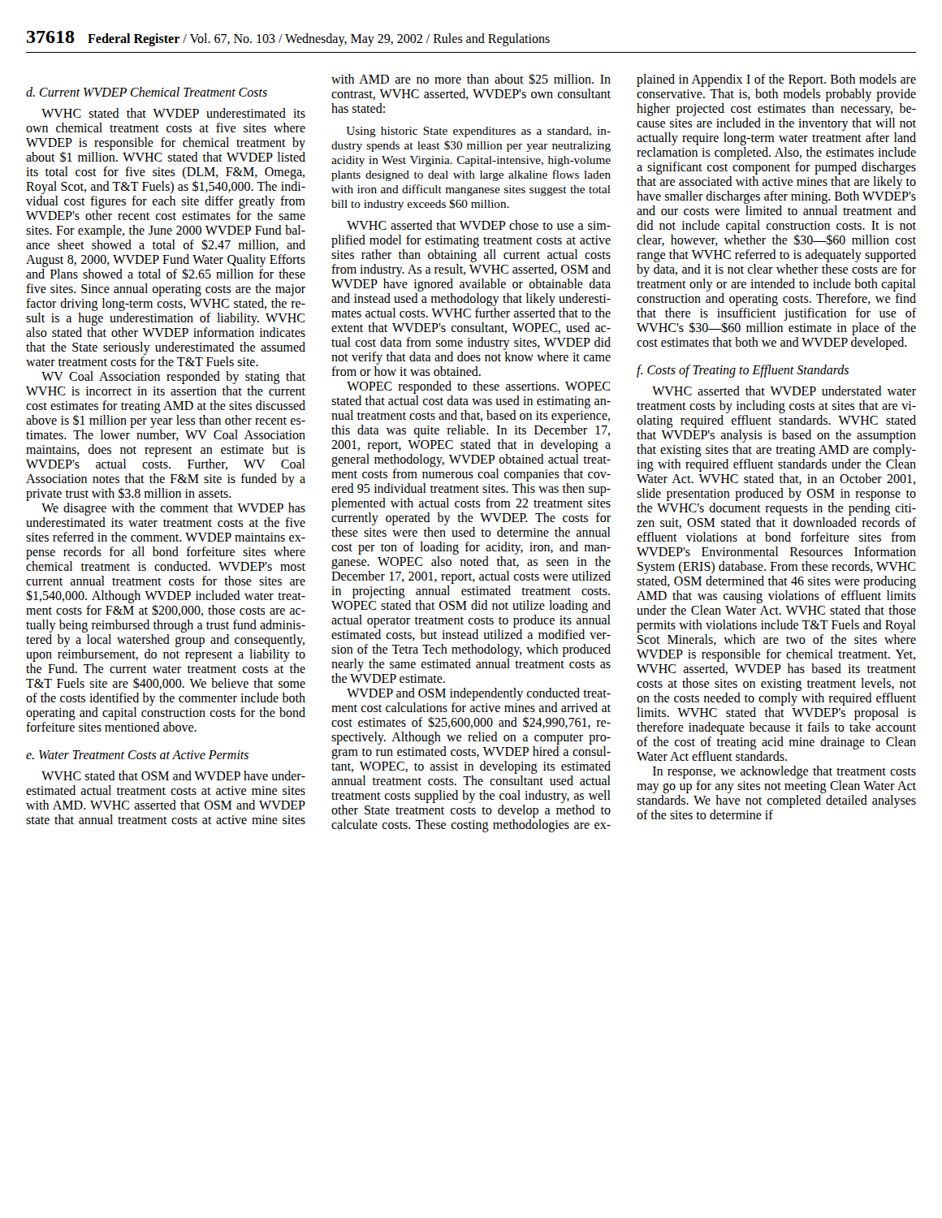37618 Federal Register / Vol. 67, No. 103 / Wednesday, May 29, 2002 / Rules and Regulations
d. Current WVDEP Chemical Treatment Costs
WVHC stated that WVDEP underestimated its own chemical treatment costs at five sites where WVDEP is responsible for chemical treatment by about $1 million. WVHC stated that WVDEP listed its total cost for five sites (DLM, F&M, Omega, Royal Scot, and T&T Fuels) as $1,540,000. The individual cost figures for each site differ greatly from WVDEP's other recent cost estimates for the same sites. For example, the June 2000 WVDEP Fund balance sheet showed a total of $2.47 million, and August 8, 2000, WVDEP Fund Water Quality Efforts and Plans showed a total of $2.65 million for these five sites. Since annual operating costs are the major factor driving long-term costs, WVHC stated, the result is a huge underestimation of liability. WVHC also stated that other WVDEP information indicates that the State seriously underestimated the assumed water treatment costs for the T&T Fuels site.
WV Coal Association responded by stating that WVHC is incorrect in its assertion that the current cost estimates for treating AMD at the sites discussed above is $1 million per year less than other recent estimates. The lower number, WV Coal Association maintains, does not represent an estimate but is WVDEP's actual costs. Further, WV Coal Association notes that the F&M site is funded by a private trust with $3.8 million in assets.
We disagree with the comment that WVDEP has underestimated its water treatment costs at the five sites referred in the comment. WVDEP maintains expense records for all bond forfeiture sites where chemical treatment is conducted. WVDEP's most current annual treatment costs for those sites are $1,540,000. Although WVDEP included water treatment costs for F&M at $200,000, those costs are actually being reimbursed through a trust fund administered by a local watershed group and consequently, upon reimbursement, do not represent a liability to the Fund. The current water treatment costs at the T&T Fuels site are $400,000. We believe that some of the costs identified by the commenter include both operating and capital construction costs for the bond forfeiture sites mentioned above.
e. Water Treatment Costs at Active Permits
WVHC stated that OSM and WVDEP have underestimated actual treatment costs at active mine sites with AMD. WVHC asserted that OSM and WVDEP state that annual treatment costs at active mine sites with AMD are no more than about $25 million. In contrast, WVHC asserted, WVDEP's own consultant has stated:
Using historic State expenditures as a standard, industry spends at least $30 million per year neutralizing acidity in West Virginia. Capital-intensive, high-volume plants designed to deal with large alkaline flows laden with iron and difficult manganese sites suggest the total bill to industry exceeds $60 million.
WVHC asserted that WVDEP chose to use a simplified model for estimating treatment costs at active sites rather than obtaining all current actual costs from industry. As a result, WVHC asserted, OSM and WVDEP have ignored available or obtainable data and instead used a methodology that likely underestimates actual costs. WVHC further asserted that to the extent that WVDEP's consultant, WOPEC, used actual cost data from some industry sites, WVDEP did not verify that data and does not know where it came from or how it was obtained.
WOPEC responded to these assertions. WOPEC stated that actual cost data was used in estimating annual treatment costs and that, based on its experience, this data was quite reliable. In its December 17, 2001, report, WOPEC stated that in developing a general methodology, WVDEP obtained actual treatment costs from numerous coal companies that covered 95 individual treatment sites. This was then supplemented with actual costs from 22 treatment sites currently operated by the WVDEP. The costs for these sites were then used to determine the annual cost per ton of loading for acidity, iron, and manganese. WOPEC also noted that, as seen in the December 17, 2001, report, actual costs were utilized in projecting annual estimated treatment costs. WOPEC stated that OSM did not utilize loading and actual operator treatment costs to produce its annual estimated costs, but instead utilized a modified version of the Tetra Tech methodology, which produced nearly the same estimated annual treatment costs as the WVDEP estimate.
WVDEP and OSM independently conducted treatment cost calculations for active mines and arrived at cost estimates of $25,600,000 and $24,990,761, respectively. Although we relied on a computer program to run estimated costs, WVDEP hired a consultant, WOPEC, to assist in developing its estimated annual treatment costs. The consultant used actual treatment costs supplied by the coal industry, as well other State treatment costs to develop a method to calculate costs. These costing methodologies are explained in Appendix I of the Report. Both models are conservative. That is, both models probably provide higher projected cost estimates than necessary, because sites are included in the inventory that will not actually require long-term water treatment after land reclamation is completed. Also, the estimates include a significant cost component for pumped discharges that are associated with active mines that are likely to have smaller discharges after mining. Both WVDEP's and our costs were limited to annual treatment and did not include capital construction costs. It is not clear, however, whether the $30—$60 million cost range that WVHC referred to is adequately supported by data, and it is not clear whether these costs are for treatment only or are intended to include both capital construction and operating costs. Therefore, we find that there is insufficient justification for use of WVHC's $30—$60 million estimate in place of the cost estimates that both we and WVDEP developed.
f. Costs of Treating to Effluent Standards
WVHC asserted that WVDEP understated water treatment costs by including costs at sites that are violating required effluent standards. WVHC stated that WVDEP's analysis is based on the assumption that existing sites that are treating AMD are complying with required effluent standards under the Clean Water Act. WVHC stated that, in an October 2001, slide presentation produced by OSM in response to the WVHC's document requests in the pending citizen suit, OSM stated that it downloaded records of effluent violations at bond forfeiture sites from WVDEP's Environmental Resources Information System (ERIS) database. From these records, WVHC stated, OSM determined that 46 sites were producing AMD that was causing violations of effluent limits under the Clean Water Act. WVHC stated that those permits with violations include T&T Fuels and Royal Scot Minerals, which are two of the sites where WVDEP is responsible for chemical treatment. Yet, WVHC asserted, WVDEP has based its treatment costs at those sites on existing treatment levels, not on the costs needed to comply with required effluent limits. WVHC stated that WVDEP's proposal is therefore inadequate because it fails to take account of the cost of treating acid mine drainage to Clean Water Act effluent standards.
In response, we acknowledge that treatment costs may go up for any sites not meeting Clean Water Act standards. We have not completed detailed analyses of the sites to determine if